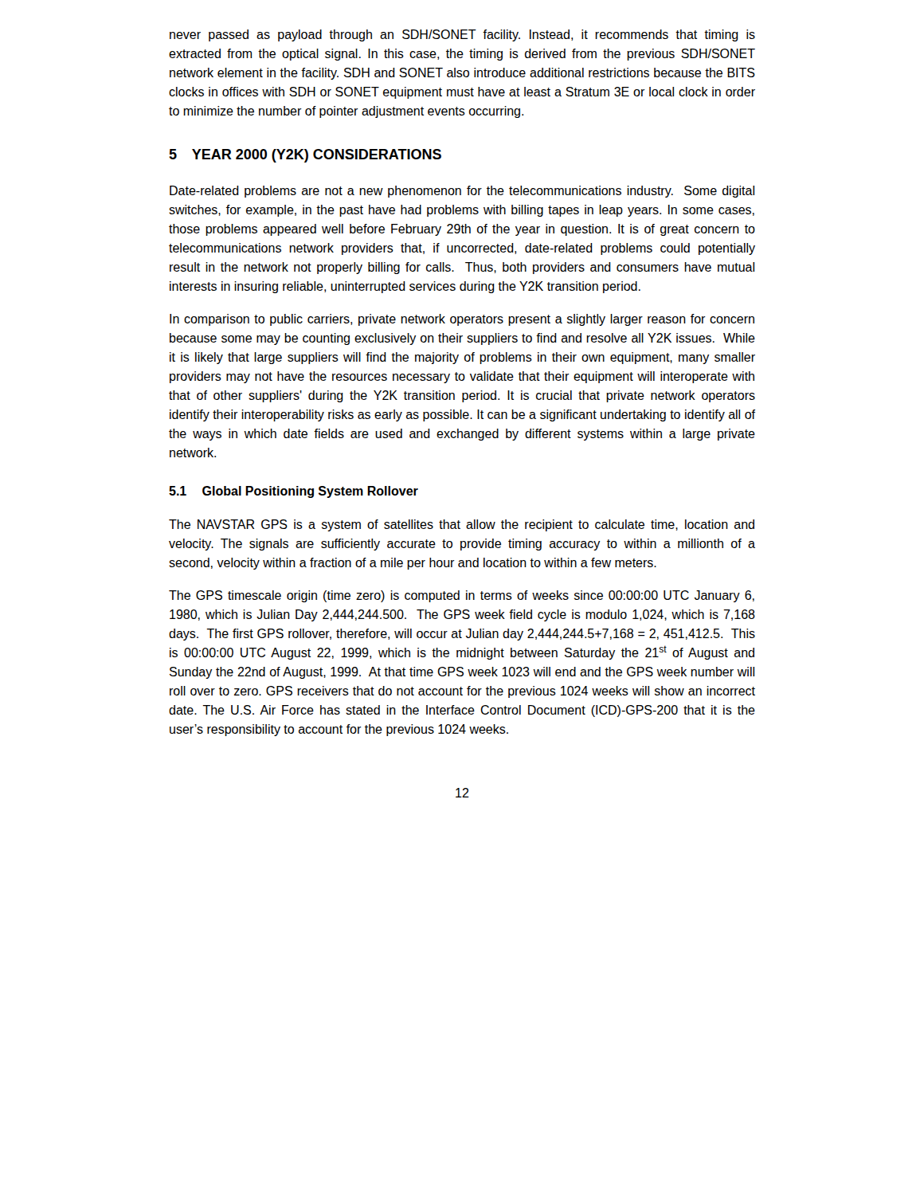never passed as payload through an SDH/SONET facility. Instead, it recommends that timing is extracted from the optical signal. In this case, the timing is derived from the previous SDH/SONET network element in the facility. SDH and SONET also introduce additional restrictions because the BITS clocks in offices with SDH or SONET equipment must have at least a Stratum 3E or local clock in order to minimize the number of pointer adjustment events occurring.
5 YEAR 2000 (Y2K) CONSIDERATIONS
Date-related problems are not a new phenomenon for the telecommunications industry. Some digital switches, for example, in the past have had problems with billing tapes in leap years. In some cases, those problems appeared well before February 29th of the year in question. It is of great concern to telecommunications network providers that, if uncorrected, date-related problems could potentially result in the network not properly billing for calls. Thus, both providers and consumers have mutual interests in insuring reliable, uninterrupted services during the Y2K transition period.
In comparison to public carriers, private network operators present a slightly larger reason for concern because some may be counting exclusively on their suppliers to find and resolve all Y2K issues. While it is likely that large suppliers will find the majority of problems in their own equipment, many smaller providers may not have the resources necessary to validate that their equipment will interoperate with that of other suppliers' during the Y2K transition period. It is crucial that private network operators identify their interoperability risks as early as possible. It can be a significant undertaking to identify all of the ways in which date fields are used and exchanged by different systems within a large private network.
5.1 Global Positioning System Rollover
The NAVSTAR GPS is a system of satellites that allow the recipient to calculate time, location and velocity. The signals are sufficiently accurate to provide timing accuracy to within a millionth of a second, velocity within a fraction of a mile per hour and location to within a few meters.
The GPS timescale origin (time zero) is computed in terms of weeks since 00:00:00 UTC January 6, 1980, which is Julian Day 2,444,244.500. The GPS week field cycle is modulo 1,024, which is 7,168 days. The first GPS rollover, therefore, will occur at Julian day 2,444,244.5+7,168 = 2, 451,412.5. This is 00:00:00 UTC August 22, 1999, which is the midnight between Saturday the 21st of August and Sunday the 22nd of August, 1999. At that time GPS week 1023 will end and the GPS week number will roll over to zero. GPS receivers that do not account for the previous 1024 weeks will show an incorrect date. The U.S. Air Force has stated in the Interface Control Document (ICD)-GPS-200 that it is the user’s responsibility to account for the previous 1024 weeks.
12